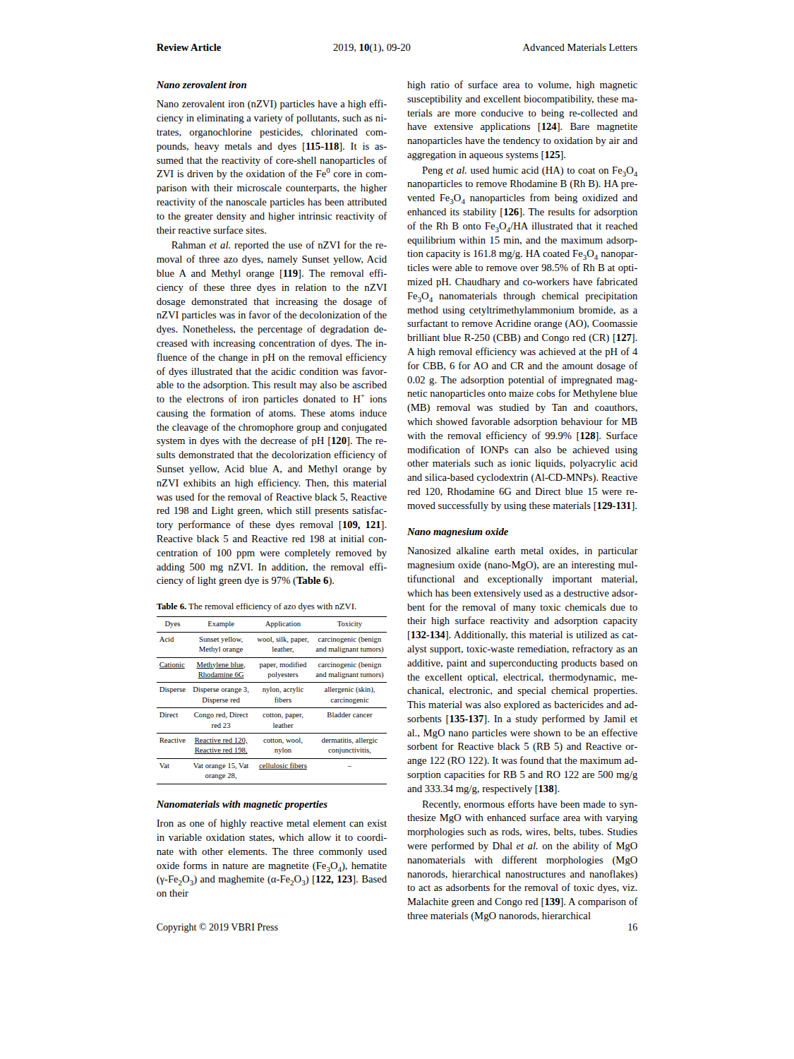Review Article
2019, 10(1), 09-20
Advanced Materials Letters
Nano zerovalent iron
Nano zerovalent iron (nZVI) particles have a high efficiency in eliminating a variety of pollutants, such as nitrates, organochlorine pesticides, chlorinated compounds, heavy metals and dyes [115-118]. It is assumed that the reactivity of core-shell nanoparticles of ZVI is driven by the oxidation of the Fe0 core in comparison with their microscale counterparts, the higher reactivity of the nanoscale particles has been attributed to the greater density and higher intrinsic reactivity of their reactive surface sites.
Rahman et al. reported the use of nZVI for the removal of three azo dyes, namely Sunset yellow, Acid blue A and Methyl orange [119]. The removal efficiency of these three dyes in relation to the nZVI dosage demonstrated that increasing the dosage of nZVI particles was in favor of the decolonization of the dyes. Nonetheless, the percentage of degradation decreased with increasing concentration of dyes. The influence of the change in pH on the removal efficiency of dyes illustrated that the acidic condition was favorable to the adsorption. This result may also be ascribed to the electrons of iron particles donated to H+ ions causing the formation of atoms. These atoms induce the cleavage of the chromophore group and conjugated system in dyes with the decrease of pH [120]. The results demonstrated that the decolorization efficiency of Sunset yellow, Acid blue A, and Methyl orange by nZVI exhibits an high efficiency. Then, this material was used for the removal of Reactive black 5, Reactive red 198 and Light green, which still presents satisfactory performance of these dyes removal [109, 121]. Reactive black 5 and Reactive red 198 at initial concentration of 100 ppm were completely removed by adding 500 mg nZVI. In addition, the removal efficiency of light green dye is 97% (Table 6).
Table 6. The removal efficiency of azo dyes with nZVI.
| Dyes | Example | Application | Toxicity |
| --- | --- | --- | --- |
| Acid | Sunset yellow, Methyl orange | wool, silk, paper, leather, | carcinogenic (benign and malignant tumors) |
| Cationic | Methylene blue, Rhodamine 6G | paper, modified polyesters | carcinogenic (benign and malignant tumors) |
| Disperse | Disperse orange 3, Disperse red | nylon, acrylic fibers | allergenic (skin), carcinogenic |
| Direct | Congo red, Direct red 23 | cotton, paper, leather | Bladder cancer |
| Reactive | Reactive red 120, Reactive red 198, | cotton, wool, nylon | dermatitis, allergic conjunctivitis, |
| Vat | Vat orange 15, Vat orange 28, | cellulosic fibers | – |
Nanomaterials with magnetic properties
Iron as one of highly reactive metal element can exist in variable oxidation states, which allow it to coordinate with other elements. The three commonly used oxide forms in nature are magnetite (Fe3O4), hematite (γ-Fe2O3) and maghemite (α-Fe2O3) [122, 123]. Based on their
high ratio of surface area to volume, high magnetic susceptibility and excellent biocompatibility, these materials are more conducive to being re-collected and have extensive applications [124]. Bare magnetite nanoparticles have the tendency to oxidation by air and aggregation in aqueous systems [125].
Peng et al. used humic acid (HA) to coat on Fe3O4 nanoparticles to remove Rhodamine B (Rh B). HA prevented Fe3O4 nanoparticles from being oxidized and enhanced its stability [126]. The results for adsorption of the Rh B onto Fe3O4/HA illustrated that it reached equilibrium within 15 min, and the maximum adsorption capacity is 161.8 mg/g. HA coated Fe3O4 nanoparticles were able to remove over 98.5% of Rh B at optimized pH. Chaudhary and co-workers have fabricated Fe3O4 nanomaterials through chemical precipitation method using cetyltrimethylammonium bromide, as a surfactant to remove Acridine orange (AO), Coomassie brilliant blue R-250 (CBB) and Congo red (CR) [127]. A high removal efficiency was achieved at the pH of 4 for CBB, 6 for AO and CR and the amount dosage of 0.02 g. The adsorption potential of impregnated magnetic nanoparticles onto maize cobs for Methylene blue (MB) removal was studied by Tan and coauthors, which showed favorable adsorption behaviour for MB with the removal efficiency of 99.9% [128]. Surface modification of IONPs can also be achieved using other materials such as ionic liquids, polyacrylic acid and silica-based cyclodextrin (Al-CD-MNPs). Reactive red 120, Rhodamine 6G and Direct blue 15 were removed successfully by using these materials [129-131].
Nano magnesium oxide
Nanosized alkaline earth metal oxides, in particular magnesium oxide (nano-MgO), are an interesting multifunctional and exceptionally important material, which has been extensively used as a destructive adsorbent for the removal of many toxic chemicals due to their high surface reactivity and adsorption capacity [132-134]. Additionally, this material is utilized as catalyst support, toxic-waste remediation, refractory as an additive, paint and superconducting products based on the excellent optical, electrical, thermodynamic, mechanical, electronic, and special chemical properties. This material was also explored as bactericides and adsorbents [135-137]. In a study performed by Jamil et al., MgO nano particles were shown to be an effective sorbent for Reactive black 5 (RB 5) and Reactive orange 122 (RO 122). It was found that the maximum adsorption capacities for RB 5 and RO 122 are 500 mg/g and 333.34 mg/g, respectively [138].
Recently, enormous efforts have been made to synthesize MgO with enhanced surface area with varying morphologies such as rods, wires, belts, tubes. Studies were performed by Dhal et al. on the ability of MgO nanomaterials with different morphologies (MgO nanorods, hierarchical nanostructures and nanoflakes) to act as adsorbents for the removal of toxic dyes, viz. Malachite green and Congo red [139]. A comparison of three materials (MgO nanorods, hierarchical
Copyright © 2019 VBRI Press
16